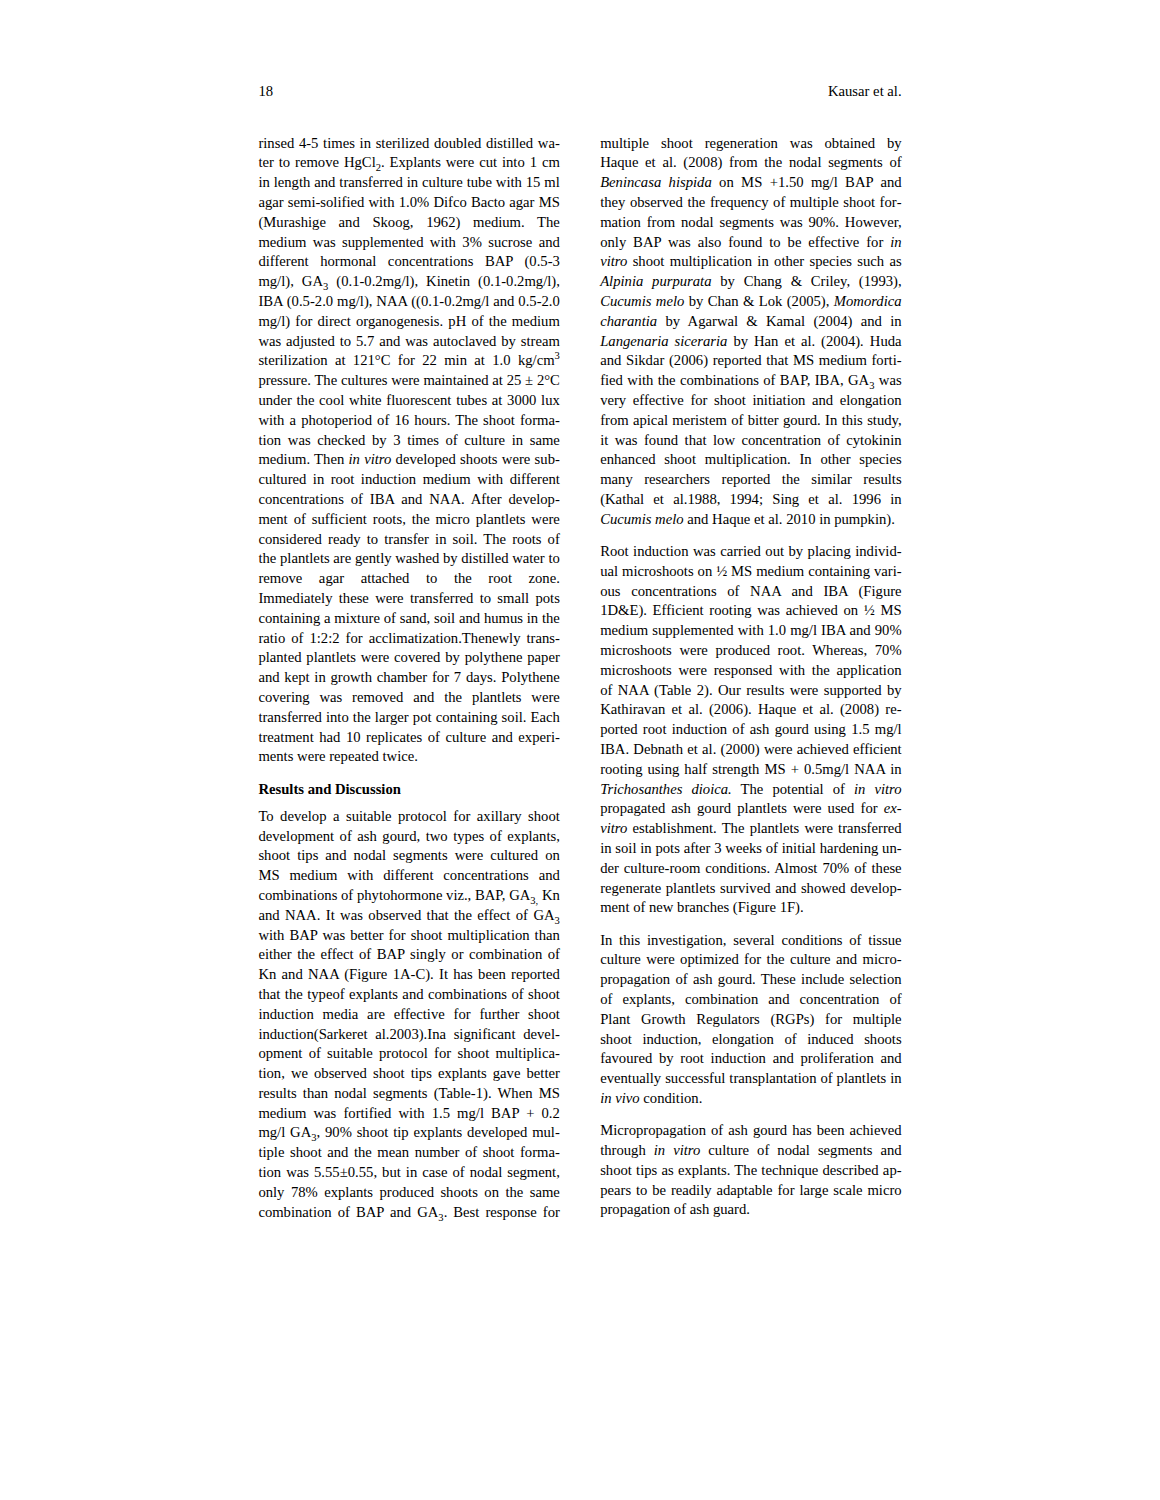18 Kausar et al.
rinsed 4-5 times in sterilized doubled distilled water to remove HgCl2. Explants were cut into 1 cm in length and transferred in culture tube with 15 ml agar semi-solified with 1.0% Difco Bacto agar MS (Murashige and Skoog, 1962) medium. The medium was supplemented with 3% sucrose and different hormonal concentrations BAP (0.5-3 mg/l), GA3 (0.1-0.2mg/l), Kinetin (0.1-0.2mg/l), IBA (0.5-2.0 mg/l), NAA ((0.1-0.2mg/l and 0.5-2.0 mg/l) for direct organogenesis. pH of the medium was adjusted to 5.7 and was autoclaved by stream sterilization at 121°C for 22 min at 1.0 kg/cm3 pressure. The cultures were maintained at 25 ± 2°C under the cool white fluorescent tubes at 3000 lux with a photoperiod of 16 hours. The shoot formation was checked by 3 times of culture in same medium. Then in vitro developed shoots were subcultured in root induction medium with different concentrations of IBA and NAA. After development of sufficient roots, the micro plantlets were considered ready to transfer in soil. The roots of the plantlets are gently washed by distilled water to remove agar attached to the root zone. Immediately these were transferred to small pots containing a mixture of sand, soil and humus in the ratio of 1:2:2 for acclimatization.Thenewly transplanted plantlets were covered by polythene paper and kept in growth chamber for 7 days. Polythene covering was removed and the plantlets were transferred into the larger pot containing soil. Each treatment had 10 replicates of culture and experiments were repeated twice.
Results and Discussion
To develop a suitable protocol for axillary shoot development of ash gourd, two types of explants, shoot tips and nodal segments were cultured on MS medium with different concentrations and combinations of phytohormone viz., BAP, GA3, Kn and NAA. It was observed that the effect of GA3 with BAP was better for shoot multiplication than either the effect of BAP singly or combination of Kn and NAA (Figure 1A-C). It has been reported that the typeof explants and combinations of shoot induction media are effective for further shoot induction(Sarkeret al.2003).Ina significant development of suitable protocol for shoot multiplication, we observed shoot tips explants gave better results than nodal segments (Table-1). When MS medium was fortified with 1.5 mg/l BAP + 0.2 mg/l GA3, 90% shoot tip explants developed multiple shoot and the mean number of shoot formation was 5.55±0.55, but in case of nodal segment, only 78% explants produced shoots on the same combination of BAP and GA3. Best response for multiple shoot regeneration was obtained by Haque et al. (2008) from the nodal segments of Benincasa hispida on MS +1.50 mg/l BAP and they observed the frequency of multiple shoot formation from nodal segments was 90%. However, only BAP was also found to be effective for in vitro shoot multiplication in other species such as Alpinia purpurata by Chang & Criley, (1993), Cucumis melo by Chan & Lok (2005), Momordica charantia by Agarwal & Kamal (2004) and in Langenaria siceraria by Han et al. (2004). Huda and Sikdar (2006) reported that MS medium fortified with the combinations of BAP, IBA, GA3 was very effective for shoot initiation and elongation from apical meristem of bitter gourd. In this study, it was found that low concentration of cytokinin enhanced shoot multiplication. In other species many researchers reported the similar results (Kathal et al.1988, 1994; Sing et al. 1996 in Cucumis melo and Haque et al. 2010 in pumpkin).
Root induction was carried out by placing individual microshoots on ½ MS medium containing various concentrations of NAA and IBA (Figure 1D&E). Efficient rooting was achieved on ½ MS medium supplemented with 1.0 mg/l IBA and 90% microshoots were produced root. Whereas, 70% microshoots were responsed with the application of NAA (Table 2). Our results were supported by Kathiravan et al. (2006). Haque et al. (2008) reported root induction of ash gourd using 1.5 mg/l IBA. Debnath et al. (2000) were achieved efficient rooting using half strength MS + 0.5mg/l NAA in Trichosanthes dioica. The potential of in vitro propagated ash gourd plantlets were used for ex-vitro establishment. The plantlets were transferred in soil in pots after 3 weeks of initial hardening under culture-room conditions. Almost 70% of these regenerate plantlets survived and showed development of new branches (Figure 1F).
In this investigation, several conditions of tissue culture were optimized for the culture and micropropagation of ash gourd. These include selection of explants, combination and concentration of Plant Growth Regulators (RGPs) for multiple shoot induction, elongation of induced shoots favoured by root induction and proliferation and eventually successful transplantation of plantlets in in vivo condition.
Micropropagation of ash gourd has been achieved through in vitro culture of nodal segments and shoot tips as explants. The technique described appears to be readily adaptable for large scale micro propagation of ash guard.